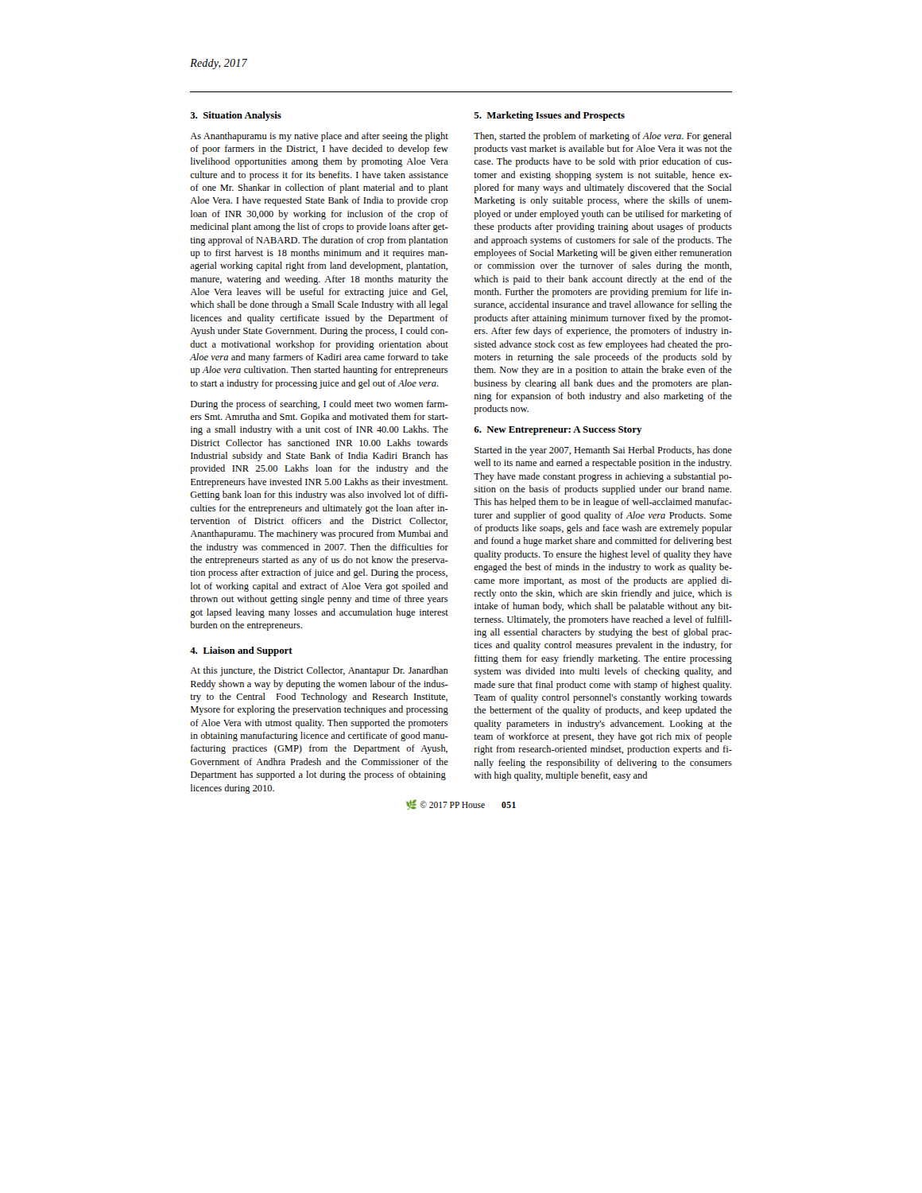Reddy, 2017
3. Situation Analysis
As Ananthapuramu is my native place and after seeing the plight of poor farmers in the District, I have decided to develop few livelihood opportunities among them by promoting Aloe Vera culture and to process it for its benefits. I have taken assistance of one Mr. Shankar in collection of plant material and to plant Aloe Vera. I have requested State Bank of India to provide crop loan of INR 30,000 by working for inclusion of the crop of medicinal plant among the list of crops to provide loans after getting approval of NABARD. The duration of crop from plantation up to first harvest is 18 months minimum and it requires managerial working capital right from land development, plantation, manure, watering and weeding. After 18 months maturity the Aloe Vera leaves will be useful for extracting juice and Gel, which shall be done through a Small Scale Industry with all legal licences and quality certificate issued by the Department of Ayush under State Government. During the process, I could conduct a motivational workshop for providing orientation about Aloe vera and many farmers of Kadiri area came forward to take up Aloe vera cultivation. Then started haunting for entrepreneurs to start a industry for processing juice and gel out of Aloe vera.
During the process of searching, I could meet two women farmers Smt. Amrutha and Smt. Gopika and motivated them for starting a small industry with a unit cost of INR 40.00 Lakhs. The District Collector has sanctioned INR 10.00 Lakhs towards Industrial subsidy and State Bank of India Kadiri Branch has provided INR 25.00 Lakhs loan for the industry and the Entrepreneurs have invested INR 5.00 Lakhs as their investment. Getting bank loan for this industry was also involved lot of difficulties for the entrepreneurs and ultimately got the loan after intervention of District officers and the District Collector, Ananthapuramu. The machinery was procured from Mumbai and the industry was commenced in 2007. Then the difficulties for the entrepreneurs started as any of us do not know the preservation process after extraction of juice and gel. During the process, lot of working capital and extract of Aloe Vera got spoiled and thrown out without getting single penny and time of three years got lapsed leaving many losses and accumulation huge interest burden on the entrepreneurs.
4. Liaison and Support
At this juncture, the District Collector, Anantapur Dr. Janardhan Reddy shown a way by deputing the women labour of the industry to the Central Food Technology and Research Institute, Mysore for exploring the preservation techniques and processing of Aloe Vera with utmost quality. Then supported the promoters in obtaining manufacturing licence and certificate of good manufacturing practices (GMP) from the Department of Ayush, Government of Andhra Pradesh and the Commissioner of the Department has supported a lot during the process of obtaining licences during 2010.
5. Marketing Issues and Prospects
Then, started the problem of marketing of Aloe vera. For general products vast market is available but for Aloe Vera it was not the case. The products have to be sold with prior education of customer and existing shopping system is not suitable, hence explored for many ways and ultimately discovered that the Social Marketing is only suitable process, where the skills of unemployed or under employed youth can be utilised for marketing of these products after providing training about usages of products and approach systems of customers for sale of the products. The employees of Social Marketing will be given either remuneration or commission over the turnover of sales during the month, which is paid to their bank account directly at the end of the month. Further the promoters are providing premium for life insurance, accidental insurance and travel allowance for selling the products after attaining minimum turnover fixed by the promoters. After few days of experience, the promoters of industry insisted advance stock cost as few employees had cheated the promoters in returning the sale proceeds of the products sold by them. Now they are in a position to attain the brake even of the business by clearing all bank dues and the promoters are planning for expansion of both industry and also marketing of the products now.
6. New Entrepreneur: A Success Story
Started in the year 2007, Hemanth Sai Herbal Products, has done well to its name and earned a respectable position in the industry. They have made constant progress in achieving a substantial position on the basis of products supplied under our brand name. This has helped them to be in league of well-acclaimed manufacturer and supplier of good quality of Aloe vera Products. Some of products like soaps, gels and face wash are extremely popular and found a huge market share and committed for delivering best quality products. To ensure the highest level of quality they have engaged the best of minds in the industry to work as quality became more important, as most of the products are applied directly onto the skin, which are skin friendly and juice, which is intake of human body, which shall be palatable without any bitterness. Ultimately, the promoters have reached a level of fulfilling all essential characters by studying the best of global practices and quality control measures prevalent in the industry, for fitting them for easy friendly marketing. The entire processing system was divided into multi levels of checking quality, and made sure that final product come with stamp of highest quality. Team of quality control personnel's constantly working towards the betterment of the quality of products, and keep updated the quality parameters in industry's advancement. Looking at the team of workforce at present, they have got rich mix of people right from research-oriented mindset, production experts and finally feeling the responsibility of delivering to the consumers with high quality, multiple benefit, easy and
🌿© 2017 PP House051